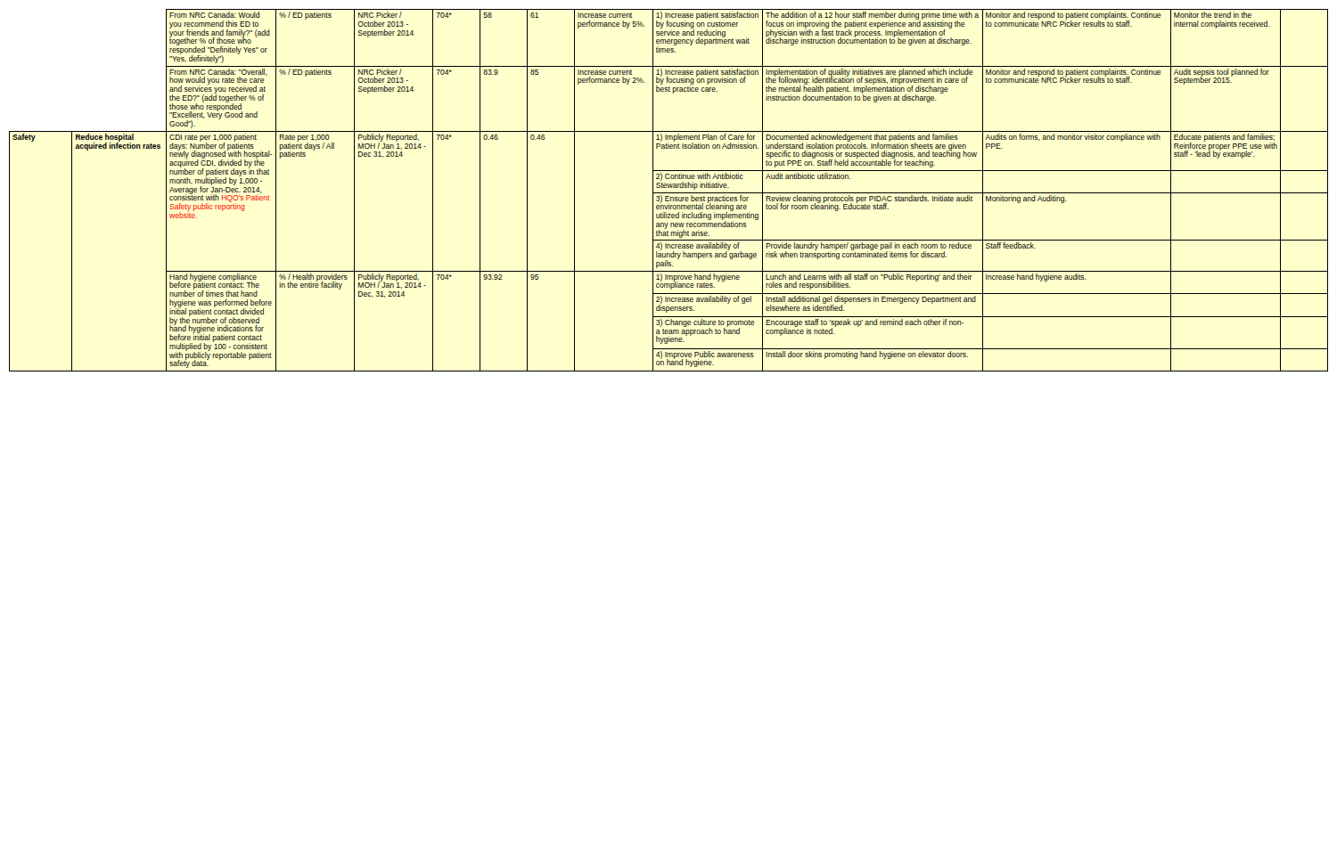| | | From NRC Canada: Would you recommend this ED to your friends and family?" (add together % of those who responded "Definitely Yes" or "Yes, definitely") | % / ED patients | NRC Picker / October 2013 - September 2014 | 704* | 58 | 61 | Increase current performance by 5%. | 1) Increase patient satisfaction by focusing on customer service and reducing emergency department wait times. | The addition of a 12 hour staff member during prime time with a focus on improving the patient experience and assisting the physician with a fast track process. Implementation of discharge instruction documentation to be given at discharge. | Monitor and respond to patient complaints. Continue to communicate NRC Picker results to staff. | Monitor the trend in the internal complaints received. | |
| | | From NRC Canada: "Overall, how would you rate the care and services you received at the ED?" (add together % of those who responded "Excellent, Very Good and Good"). | % / ED patients | NRC Picker / October 2013 - September 2014 | 704* | 83.9 | 85 | Increase current performance by 2%. | 1) Increase patient satisfaction by focusing on provision of best practice care. | Implementation of quality initiatives are planned which include the following: identification of sepsis, improvement in care of the mental health patient. Implementation of discharge instruction documentation to be given at discharge. | Monitor and respond to patient complaints. Continue to communicate NRC Picker results to staff. | Audit sepsis tool planned for September 2015. | |
| Safety | Reduce hospital acquired infection rates | CDI rate per 1,000 patient days: Number of patients newly diagnosed with hospital-acquired CDI, divided by the number of patient days in that month, multiplied by 1,000 - Average for Jan-Dec. 2014, consistent with HQO's Patient Safety public reporting website. | Rate per 1,000 patient days / All patients | Publicly Reported, MOH / Jan 1, 2014 - Dec 31, 2014 | 704* | 0.46 | 0.46 | | 1) Implement Plan of Care for Patient Isolation on Admission. | Documented acknowledgement that patients and families understand isolation protocols. Information sheets are given specific to diagnosis or suspected diagnosis, and teaching how to put PPE on. Staff held accountable for teaching. | Audits on forms, and monitor visitor compliance with PPE. | Educate patients and families; Reinforce proper PPE use with staff - 'lead by example'. | |
| 2) Continue with Antibiotic Stewardship initiative. | Audit antibiotic utilization. | | | |
| 3) Ensure best practices for environmental cleaning are utilized including implementing any new recommendations that might arise. | Review cleaning protocols per PIDAC standards. Initiate audit tool for room cleaning. Educate staff. | Monitoring and Auditing. | | |
| 4) Increase availability of laundry hampers and garbage pails. | Provide laundry hamper/ garbage pail in each room to reduce risk when transporting contaminated items for discard. | Staff feedback. | | |
| Hand hygiene compliance before patient contact: The number of times that hand hygiene was performed before initial patient contact divided by the number of observed hand hygiene indications for before initial patient contact multiplied by 100 - consistent with publicly reportable patient safety data. | % / Health providers in the entire facility | Publicly Reported, MOH / Jan 1, 2014 - Dec, 31, 2014 | 704* | 93.92 | 95 | | 1) Improve hand hygiene compliance rates. | Lunch and Learns with all staff on "Public Reporting' and their roles and responsibilities. | Increase hand hygiene audits. | | |
| 2) Increase availability of gel dispensers. | Install additional gel dispensers in Emergency Department and elsewhere as identified. | | | |
| 3) Change culture to promote a team approach to hand hygiene. | Encourage staff to 'speak up' and remind each other if non-compliance is noted. | | | |
| 4) Improve Public awareness on hand hygiene. | Install door skins promoting hand hygiene on elevator doors. | | | |